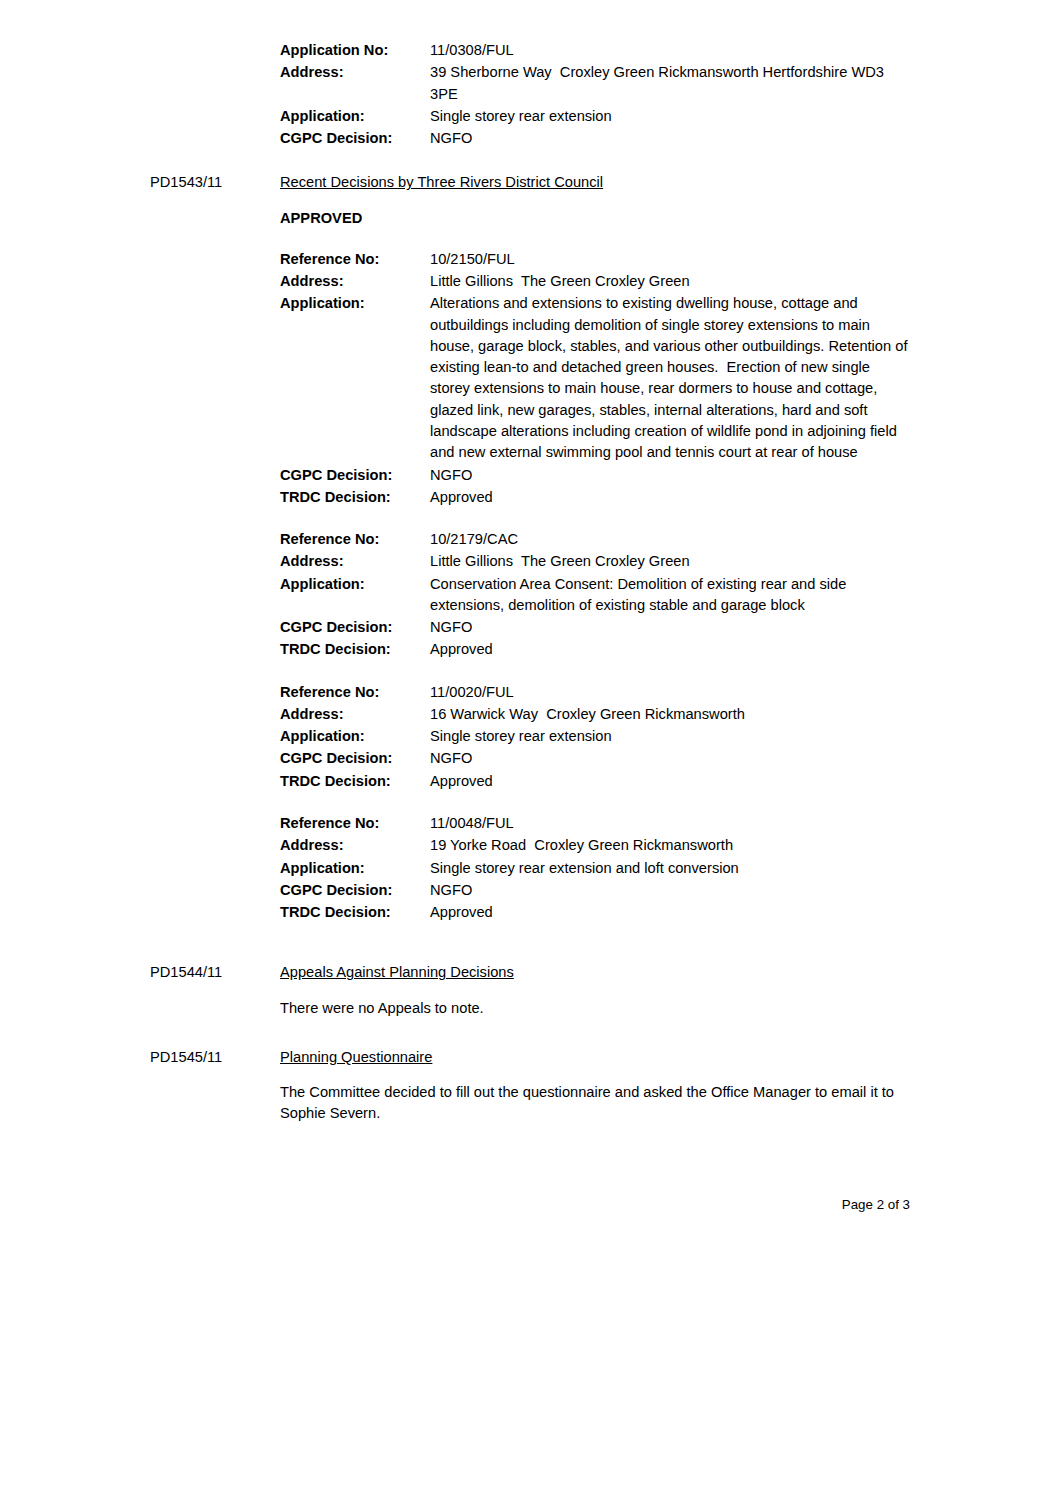| Application No: | 11/0308/FUL |
| Address: | 39 Sherborne Way Croxley Green Rickmansworth Hertfordshire WD3 3PE |
| Application: | Single storey rear extension |
| CGPC Decision: | NGFO |
PD1543/11
Recent Decisions by Three Rivers District Council
APPROVED
| Reference No: | 10/2150/FUL |
| Address: | Little Gillions The Green Croxley Green |
| Application: | Alterations and extensions to existing dwelling house, cottage and outbuildings including demolition of single storey extensions to main house, garage block, stables, and various other outbuildings. Retention of existing lean-to and detached green houses. Erection of new single storey extensions to main house, rear dormers to house and cottage, glazed link, new garages, stables, internal alterations, hard and soft landscape alterations including creation of wildlife pond in adjoining field and new external swimming pool and tennis court at rear of house |
| CGPC Decision: | NGFO |
| TRDC Decision: | Approved |
| Reference No: | 10/2179/CAC |
| Address: | Little Gillions The Green Croxley Green |
| Application: | Conservation Area Consent: Demolition of existing rear and side extensions, demolition of existing stable and garage block |
| CGPC Decision: | NGFO |
| TRDC Decision: | Approved |
| Reference No: | 11/0020/FUL |
| Address: | 16 Warwick Way Croxley Green Rickmansworth |
| Application: | Single storey rear extension |
| CGPC Decision: | NGFO |
| TRDC Decision: | Approved |
| Reference No: | 11/0048/FUL |
| Address: | 19 Yorke Road Croxley Green Rickmansworth |
| Application: | Single storey rear extension and loft conversion |
| CGPC Decision: | NGFO |
| TRDC Decision: | Approved |
PD1544/11
Appeals Against Planning Decisions
There were no Appeals to note.
PD1545/11
Planning Questionnaire
The Committee decided to fill out the questionnaire and asked the Office Manager to email it to Sophie Severn.
Page 2 of 3